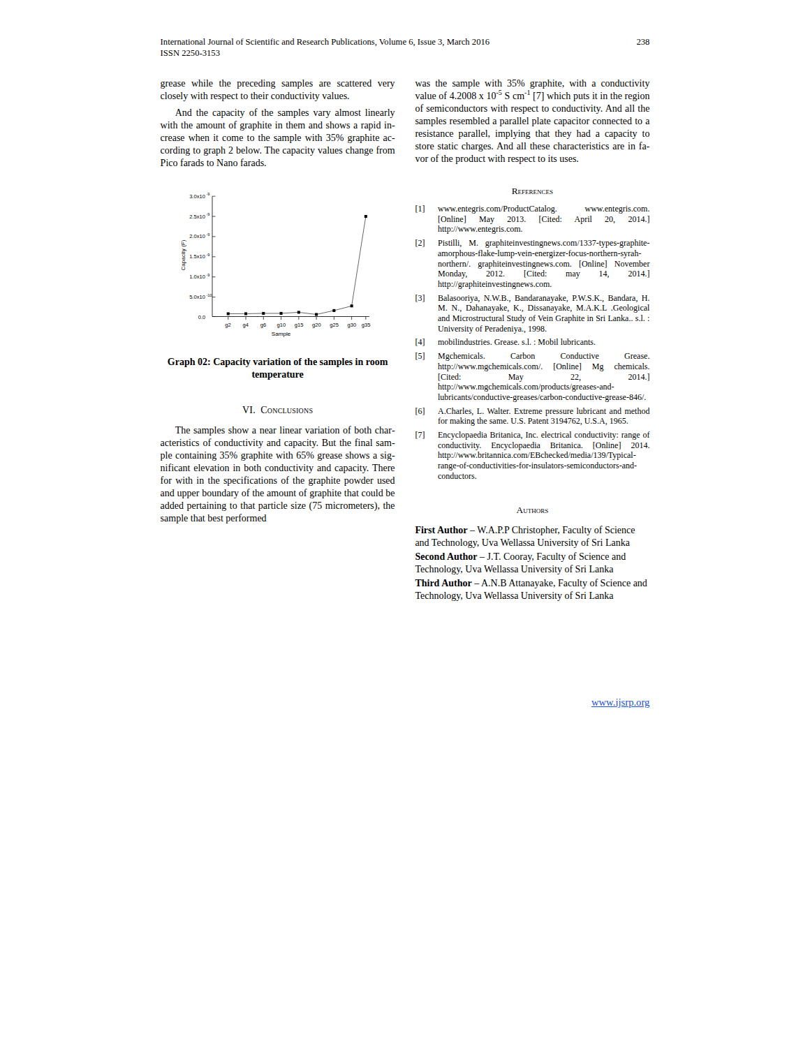238 International Journal of Scientific and Research Publications, Volume 6, Issue 3, March 2016
ISSN 2250-3153
grease while the preceding samples are scattered very closely with respect to their conductivity values.
And the capacity of the samples vary almost linearly with the amount of graphite in them and shows a rapid increase when it come to the sample with 35% graphite according to graph 2 below. The capacity values change from Pico farads to Nano farads.
Graph 02: Capacity variation of the samples in room temperature
VI. Conclusions
The samples show a near linear variation of both characteristics of conductivity and capacity. But the final sample containing 35% graphite with 65% grease shows a significant elevation in both conductivity and capacity. There for with in the specifications of the graphite powder used and upper boundary of the amount of graphite that could be added pertaining to that particle size (75 micrometers), the sample that best performed
was the sample with 35% graphite, with a conductivity value of 4.2008 x 10-5 S cm-1 [7] which puts it in the region of semiconductors with respect to conductivity. And all the samples resembled a parallel plate capacitor connected to a resistance parallel, implying that they had a capacity to store static charges. And all these characteristics are in favor of the product with respect to its uses.
References
[1] www.entegris.com/ProductCatalog. www.entegris.com. [Online] May 2013. [Cited: April 20, 2014.] http://www.entegris.com.
[2] Pistilli, M. graphiteinvestingnews.com/1337-types-graphite-amorphous-flake-lump-vein-energizer-focus-northern-syrah-northern/. graphiteinvestingnews.com. [Online] November Monday, 2012. [Cited: may 14, 2014.] http://graphiteinvestingnews.com.
[3] Balasooriya, N.W.B., Bandaranayake, P.W.S.K., Bandara, H. M. N., Dahanayake, K., Dissanayake, M.A.K.L .Geological and Microstructural Study of Vein Graphite in Sri Lanka.. s.l. : University of Peradeniya., 1998.
[4] mobilindustries. Grease. s.l. : Mobil lubricants.
[5] Mgchemicals. Carbon Conductive Grease. http://www.mgchemicals.com/. [Online] Mg chemicals. [Cited: May 22, 2014.] http://www.mgchemicals.com/products/greases-and-lubricants/conductive-greases/carbon-conductive-grease-846/.
[6] A.Charles, L. Walter. Extreme pressure lubricant and method for making the same. U.S. Patent 3194762, U.S.A, 1965.
[7] Encyclopaedia Britanica, Inc. electrical conductivity: range of conductivity. Encyclopaedia Britanica. [Online] 2014. http://www.britannica.com/EBchecked/media/139/Typical-range-of-conductivities-for-insulators-semiconductors-and-conductors.
Authors
First Author – W.A.P.P Christopher, Faculty of Science and Technology, Uva Wellassa University of Sri Lanka
Second Author – J.T. Cooray, Faculty of Science and Technology, Uva Wellassa University of Sri Lanka
Third Author – A.N.B Attanayake, Faculty of Science and Technology, Uva Wellassa University of Sri Lanka
www.ijsrp.org